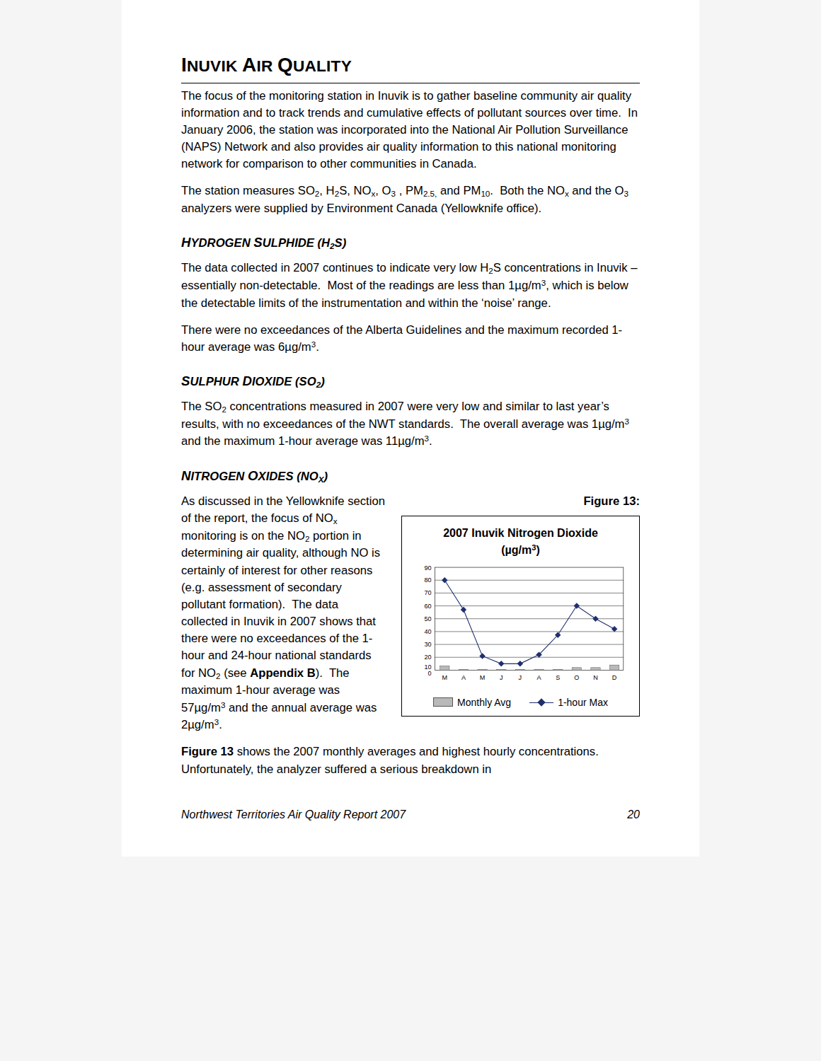INUVIK AIR QUALITY
The focus of the monitoring station in Inuvik is to gather baseline community air quality information and to track trends and cumulative effects of pollutant sources over time. In January 2006, the station was incorporated into the National Air Pollution Surveillance (NAPS) Network and also provides air quality information to this national monitoring network for comparison to other communities in Canada.
The station measures SO2, H2S, NOx, O3 , PM2.5, and PM10. Both the NOx and the O3 analyzers were supplied by Environment Canada (Yellowknife office).
HYDROGEN SULPHIDE (H2S)
The data collected in 2007 continues to indicate very low H2S concentrations in Inuvik – essentially non-detectable. Most of the readings are less than 1µg/m3, which is below the detectable limits of the instrumentation and within the ‘noise’ range.
There were no exceedances of the Alberta Guidelines and the maximum recorded 1-hour average was 6µg/m3.
SULPHUR DIOXIDE (SO2)
The SO2 concentrations measured in 2007 were very low and similar to last year’s results, with no exceedances of the NWT standards. The overall average was 1µg/m3 and the maximum 1-hour average was 11µg/m3.
NITROGEN OXIDES (NOX)
Figure 13:
2007 Inuvik Nitrogen Dioxide
(µg/m3)
90 80 70 60 50 40 30 20 10 0 M A M J J A S O N D
Monthly Avg 1-hour Max
As discussed in the Yellowknife section of the report, the focus of NOx monitoring is on the NO2 portion in determining air quality, although NO is certainly of interest for other reasons (e.g. assessment of secondary pollutant formation). The data collected in Inuvik in 2007 shows that there were no exceedances of the 1-hour and 24-hour national standards for NO2 (see Appendix B). The maximum 1-hour average was 57µg/m3 and the annual average was 2µg/m3.
Figure 13 shows the 2007 monthly averages and highest hourly concentrations. Unfortunately, the analyzer suffered a serious breakdown in
Northwest Territories Air Quality Report 2007 20